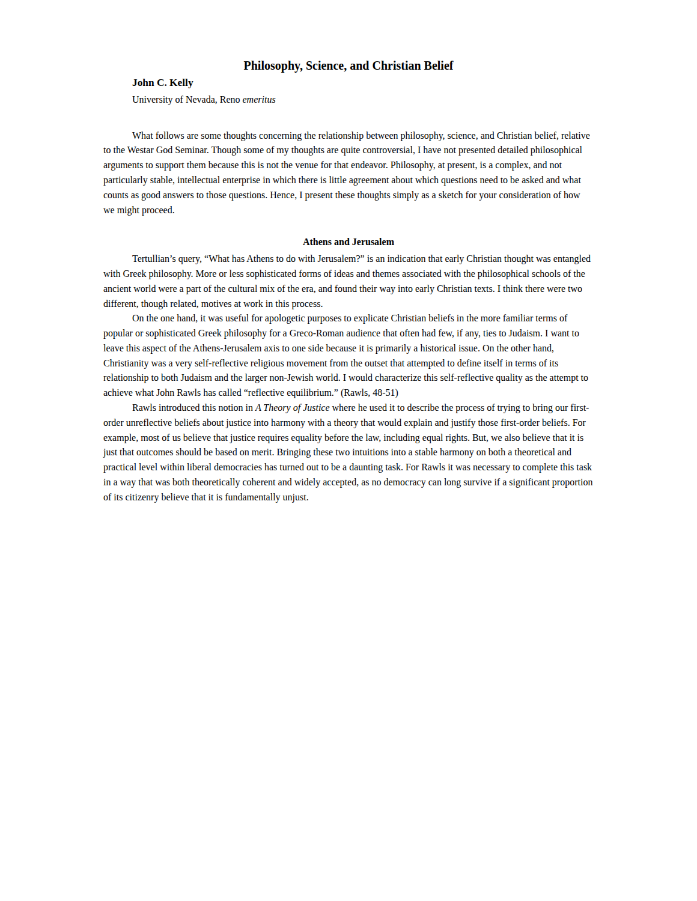Philosophy, Science, and Christian Belief
John C. Kelly
University of Nevada, Reno emeritus
What follows are some thoughts concerning the relationship between philosophy, science, and Christian belief, relative to the Westar God Seminar. Though some of my thoughts are quite controversial, I have not presented detailed philosophical arguments to support them because this is not the venue for that endeavor. Philosophy, at present, is a complex, and not particularly stable, intellectual enterprise in which there is little agreement about which questions need to be asked and what counts as good answers to those questions. Hence, I present these thoughts simply as a sketch for your consideration of how we might proceed.
Athens and Jerusalem
Tertullian’s query, “What has Athens to do with Jerusalem?” is an indication that early Christian thought was entangled with Greek philosophy. More or less sophisticated forms of ideas and themes associated with the philosophical schools of the ancient world were a part of the cultural mix of the era, and found their way into early Christian texts. I think there were two different, though related, motives at work in this process.
On the one hand, it was useful for apologetic purposes to explicate Christian beliefs in the more familiar terms of popular or sophisticated Greek philosophy for a Greco-Roman audience that often had few, if any, ties to Judaism. I want to leave this aspect of the Athens-Jerusalem axis to one side because it is primarily a historical issue. On the other hand, Christianity was a very self-reflective religious movement from the outset that attempted to define itself in terms of its relationship to both Judaism and the larger non-Jewish world. I would characterize this self-reflective quality as the attempt to achieve what John Rawls has called “reflective equilibrium.” (Rawls, 48-51)
Rawls introduced this notion in A Theory of Justice where he used it to describe the process of trying to bring our first-order unreflective beliefs about justice into harmony with a theory that would explain and justify those first-order beliefs. For example, most of us believe that justice requires equality before the law, including equal rights. But, we also believe that it is just that outcomes should be based on merit. Bringing these two intuitions into a stable harmony on both a theoretical and practical level within liberal democracies has turned out to be a daunting task. For Rawls it was necessary to complete this task in a way that was both theoretically coherent and widely accepted, as no democracy can long survive if a significant proportion of its citizenry believe that it is fundamentally unjust.